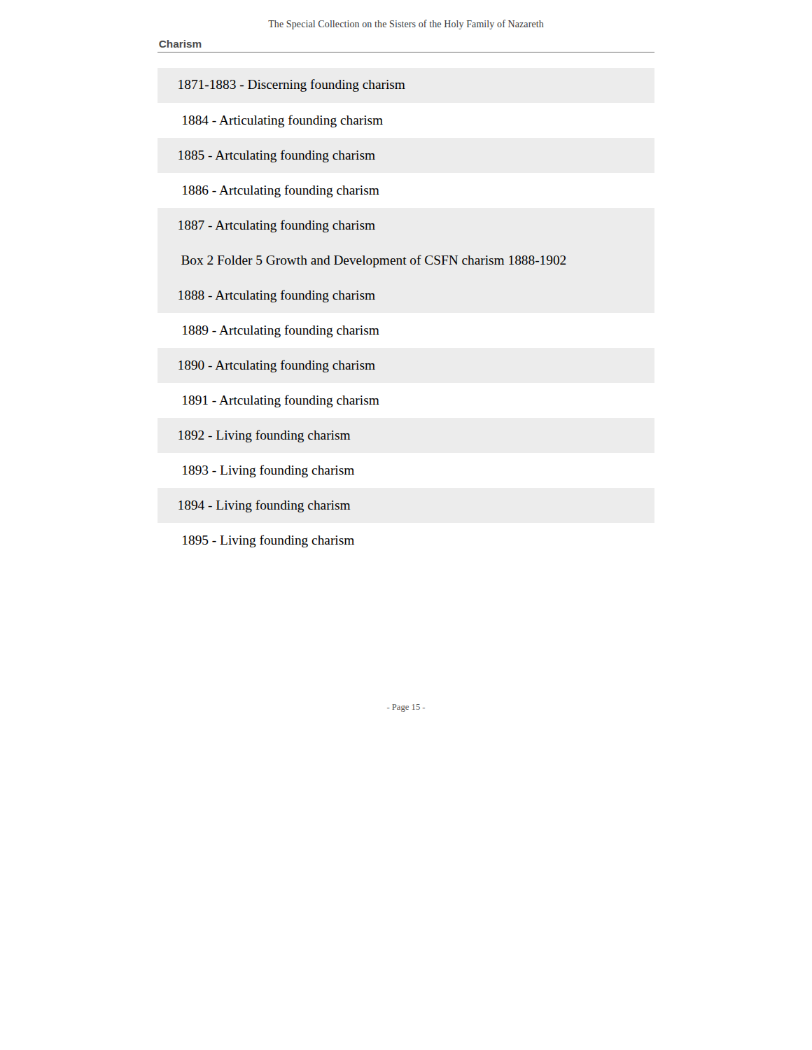The Special Collection on the Sisters of the Holy Family of Nazareth
Charism
1871-1883 - Discerning founding charism
1884 - Articulating founding charism
1885 - Artculating founding charism
1886 - Artculating founding charism
1887 - Artculating founding charism
Box 2 Folder 5 Growth and Development of CSFN charism 1888-1902
1888 - Artculating founding charism
1889 - Artculating founding charism
1890 - Artculating founding charism
1891 - Artculating founding charism
1892 - Living founding charism
1893 - Living founding charism
1894 - Living founding charism
1895 - Living founding charism
- Page 15 -